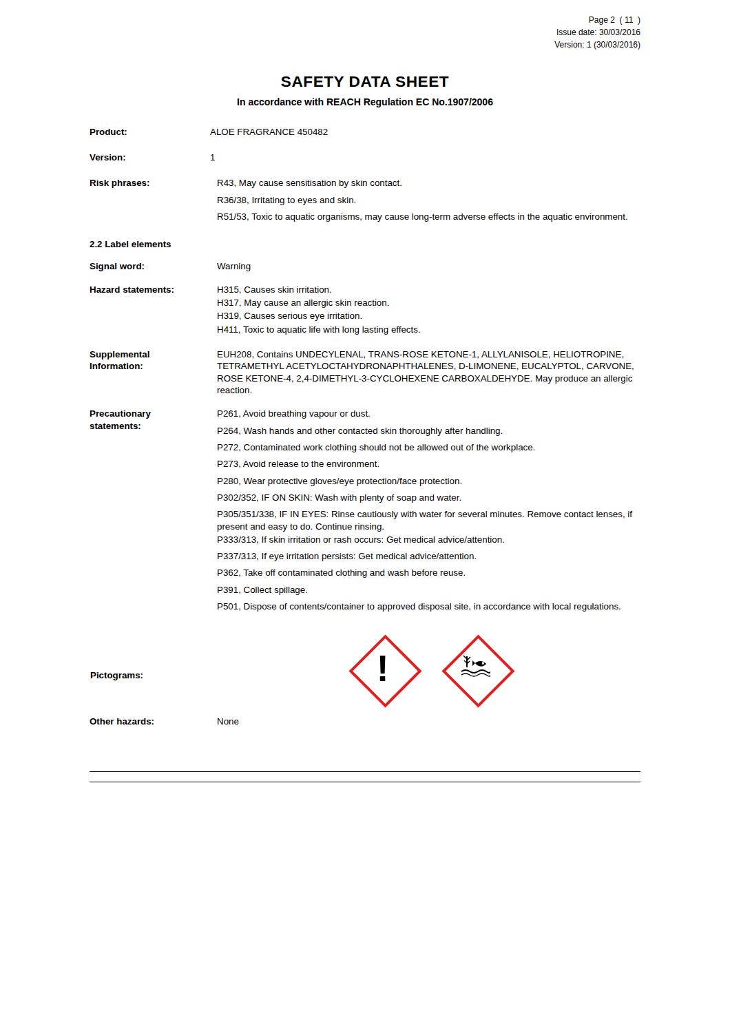Page 2 ( 11 )
Issue date: 30/03/2016
Version: 1 (30/03/2016)
SAFETY DATA SHEET
In accordance with REACH Regulation EC No.1907/2006
| Product: | ALOE FRAGRANCE 450482 |
| Version: | 1 |
| Risk phrases: | R43, May cause sensitisation by skin contact. R36/38, Irritating to eyes and skin. R51/53, Toxic to aquatic organisms, may cause long-term adverse effects in the aquatic environment. |
2.2 Label elements
| Signal word: | Warning |
| Hazard statements: | H315, Causes skin irritation. H317, May cause an allergic skin reaction. H319, Causes serious eye irritation. H411, Toxic to aquatic life with long lasting effects. |
| Supplemental Information: | EUH208, Contains UNDECYLENAL, TRANS-ROSE KETONE-1, ALLYLANISOLE, HELIOTROPINE, TETRAMETHYL ACETYLOCTAHYDRONAPHTHALENES, D-LIMONENE, EUCALYPTOL, CARVONE, ROSE KETONE-4, 2,4-DIMETHYL-3-CYCLOHEXENE CARBOXALDEHYDE. May produce an allergic reaction. |
| Precautionary statements: | P261, Avoid breathing vapour or dust. P264, Wash hands and other contacted skin thoroughly after handling. P272, Contaminated work clothing should not be allowed out of the workplace. P273, Avoid release to the environment. P280, Wear protective gloves/eye protection/face protection. P302/352, IF ON SKIN: Wash with plenty of soap and water. P305/351/338, IF IN EYES: Rinse cautiously with water for several minutes. Remove contact lenses, if present and easy to do. Continue rinsing. P333/313, If skin irritation or rash occurs: Get medical advice/attention. P337/313, If eye irritation persists: Get medical advice/attention. P362, Take off contaminated clothing and wash before reuse. P391, Collect spillage. P501, Dispose of contents/container to approved disposal site, in accordance with local regulations. |
| Pictograms: | ! |
| Other hazards: | None |